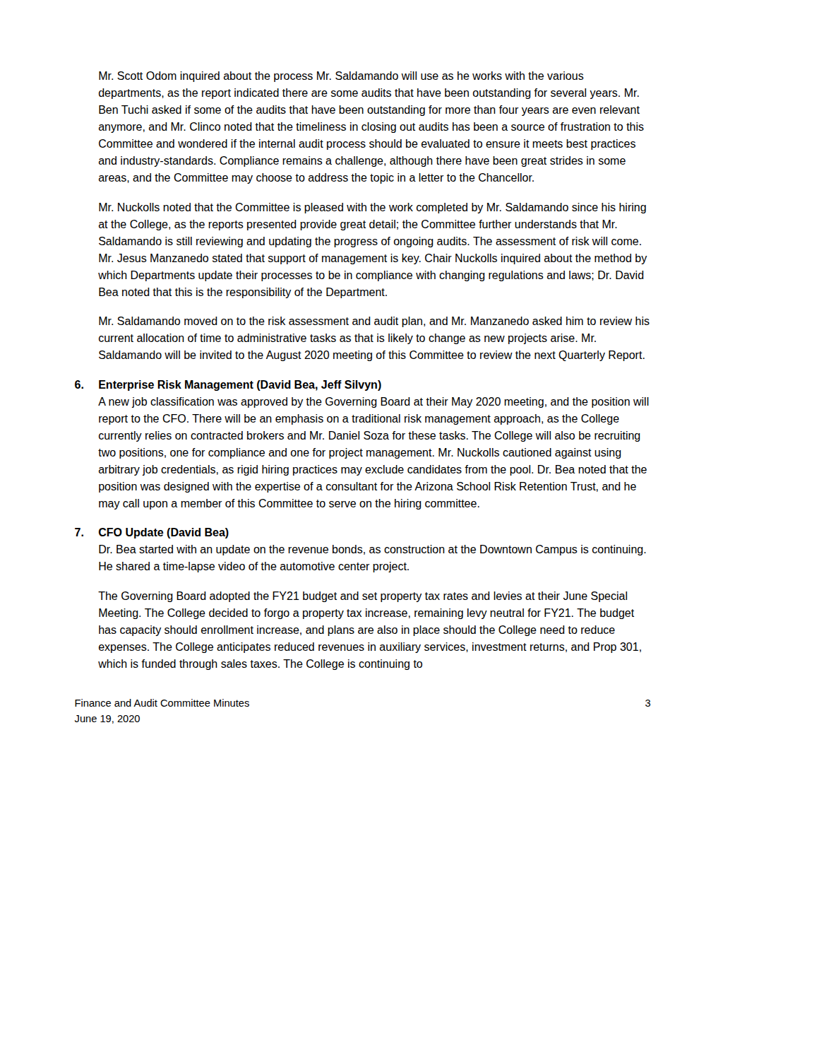Mr. Scott Odom inquired about the process Mr. Saldamando will use as he works with the various departments, as the report indicated there are some audits that have been outstanding for several years. Mr. Ben Tuchi asked if some of the audits that have been outstanding for more than four years are even relevant anymore, and Mr. Clinco noted that the timeliness in closing out audits has been a source of frustration to this Committee and wondered if the internal audit process should be evaluated to ensure it meets best practices and industry-standards. Compliance remains a challenge, although there have been great strides in some areas, and the Committee may choose to address the topic in a letter to the Chancellor.
Mr. Nuckolls noted that the Committee is pleased with the work completed by Mr. Saldamando since his hiring at the College, as the reports presented provide great detail; the Committee further understands that Mr. Saldamando is still reviewing and updating the progress of ongoing audits. The assessment of risk will come. Mr. Jesus Manzanedo stated that support of management is key. Chair Nuckolls inquired about the method by which Departments update their processes to be in compliance with changing regulations and laws; Dr. David Bea noted that this is the responsibility of the Department.
Mr. Saldamando moved on to the risk assessment and audit plan, and Mr. Manzanedo asked him to review his current allocation of time to administrative tasks as that is likely to change as new projects arise. Mr. Saldamando will be invited to the August 2020 meeting of this Committee to review the next Quarterly Report.
Enterprise Risk Management (David Bea, Jeff Silvyn)
A new job classification was approved by the Governing Board at their May 2020 meeting, and the position will report to the CFO. There will be an emphasis on a traditional risk management approach, as the College currently relies on contracted brokers and Mr. Daniel Soza for these tasks. The College will also be recruiting two positions, one for compliance and one for project management. Mr. Nuckolls cautioned against using arbitrary job credentials, as rigid hiring practices may exclude candidates from the pool. Dr. Bea noted that the position was designed with the expertise of a consultant for the Arizona School Risk Retention Trust, and he may call upon a member of this Committee to serve on the hiring committee.
CFO Update (David Bea)
Dr. Bea started with an update on the revenue bonds, as construction at the Downtown Campus is continuing. He shared a time-lapse video of the automotive center project.
The Governing Board adopted the FY21 budget and set property tax rates and levies at their June Special Meeting. The College decided to forgo a property tax increase, remaining levy neutral for FY21. The budget has capacity should enrollment increase, and plans are also in place should the College need to reduce expenses. The College anticipates reduced revenues in auxiliary services, investment returns, and Prop 301, which is funded through sales taxes. The College is continuing to
Finance and Audit Committee Minutes
June 19, 2020
3